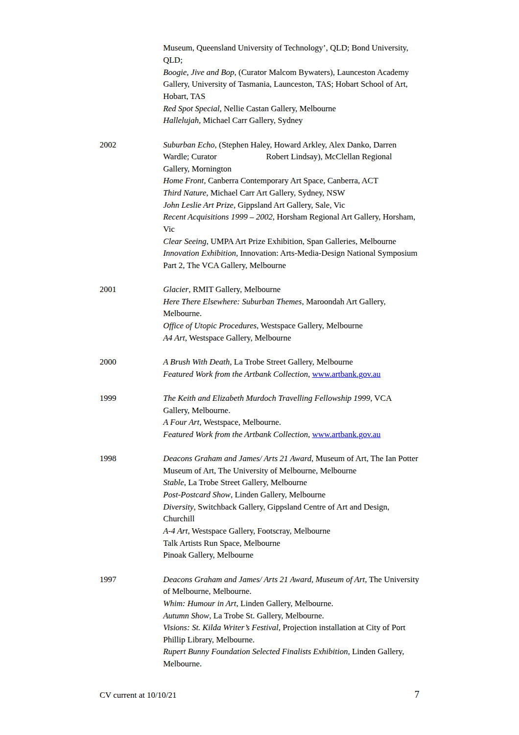| | Museum, Queensland University of Technology’, QLD; Bond University, QLD; Boogie, Jive and Bop , (Curator Malcom Bywaters), Launceston Academy Gallery, University of Tasmania, Launceston, TAS; Hobart School of Art, Hobart, TAS Red Spot Special, Nellie Castan Gallery, Melbourne Hallelujah, Michael Carr Gallery, Sydney |
| 2002 | Suburban Echo , (Stephen Haley, Howard Arkley, Alex Danko, Darren Wardle; Curator Robert Lindsay), McClellan Regional Gallery, Mornington Home Front, Canberra Contemporary Art Space, Canberra, ACT Third Nature , Michael Carr Art Gallery, Sydney, NSW John Leslie Art Prize , Gippsland Art Gallery, Sale, Vic Recent Acquisitions 1999 – 2002 , Horsham Regional Art Gallery, Horsham, Vic Clear Seeing , UMPA Art Prize Exhibition, Span Galleries, Melbourne Innovation Exhibition, Innovation: Arts-Media-Design National Symposium Part 2, The VCA Gallery, Melbourne |
| 2001 | Glacier , RMIT Gallery, Melbourne Here There Elsewhere: Suburban Themes , Maroondah Art Gallery, Melbourne. Office of Utopic Procedures , Westspace Gallery, Melbourne A4 Art , Westspace Gallery, Melbourne |
| 2000 | A Brush With Death , La Trobe Street Gallery, Melbourne Featured Work from the Artbank Collection , www.artbank.gov.au |
| 1999 | The Keith and Elizabeth Murdoch Travelling Fellowship 1999 , VCA Gallery, Melbourne. A Four Art , Westspace, Melbourne. Featured Work from the Artbank Collection , www.artbank.gov.au |
| 1998 | Deacons Graham and James/ Arts 21 Award , Museum of Art, The Ian Potter Museum of Art, The University of Melbourne, Melbourne Stable , La Trobe Street Gallery, Melbourne Post-Postcard Show , Linden Gallery, Melbourne Diversity , Switchback Gallery, Gippsland Centre of Art and Design, Churchill A-4 Art , Westspace Gallery, Footscray, Melbourne Talk Artists Run Space, Melbourne Pinoak Gallery, Melbourne |
| 1997 | Deacons Graham and James/ Arts 21 Award, Museum of Art , The University of Melbourne, Melbourne. Whim: Humour in Art , Linden Gallery, Melbourne. Autumn Show , La Trobe St. Gallery, Melbourne. Visions: St. Kilda Writer’s Festival , Projection installation at City of Port Phillip Library, Melbourne. Rupert Bunny Foundation Selected Finalists Exhibition , Linden Gallery, Melbourne. |
CV current at 10/10/21 7